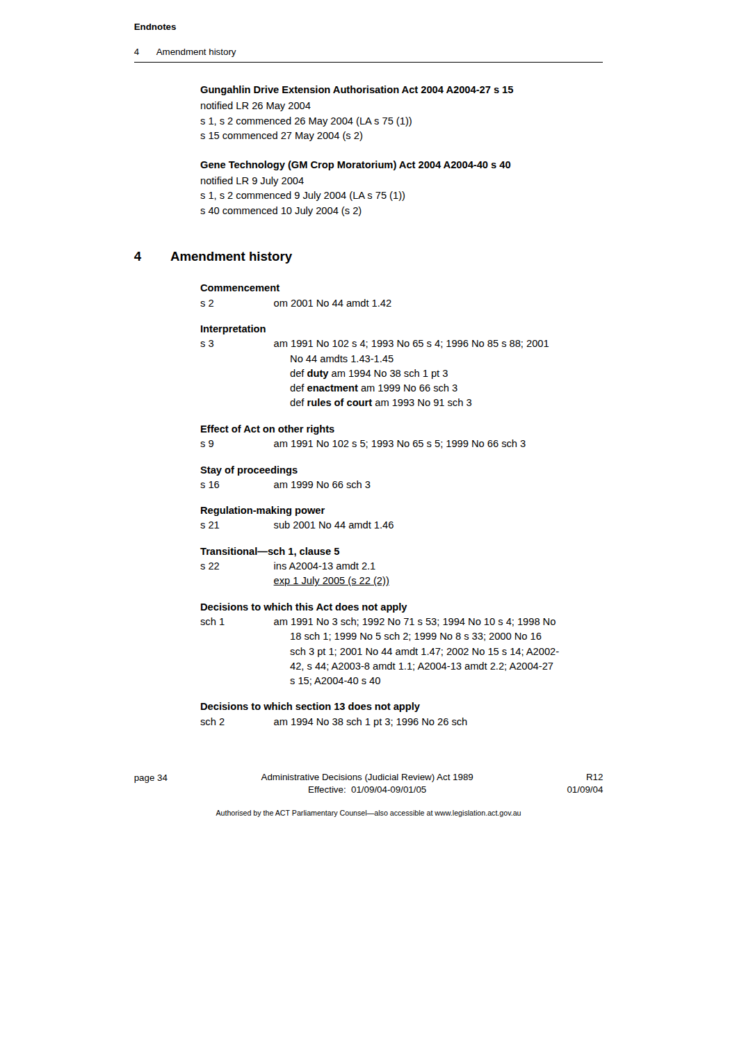Endnotes
4 Amendment history
Gungahlin Drive Extension Authorisation Act 2004 A2004-27 s 15
notified LR 26 May 2004
s 1, s 2 commenced 26 May 2004 (LA s 75 (1))
s 15 commenced 27 May 2004 (s 2)
Gene Technology (GM Crop Moratorium) Act 2004 A2004-40 s 40
notified LR 9 July 2004
s 1, s 2 commenced 9 July 2004 (LA s 75 (1))
s 40 commenced 10 July 2004 (s 2)
4 Amendment history
Commencement
s 2
om 2001 No 44 amdt 1.42
Interpretation
s 3
am 1991 No 102 s 4; 1993 No 65 s 4; 1996 No 85 s 88; 2001 No 44 amdts 1.43-1.45 def duty am 1994 No 38 sch 1 pt 3 def enactment am 1999 No 66 sch 3 def rules of court am 1993 No 91 sch 3
Effect of Act on other rights
s 9
am 1991 No 102 s 5; 1993 No 65 s 5; 1999 No 66 sch 3
Stay of proceedings
s 16
am 1999 No 66 sch 3
Regulation-making power
s 21
sub 2001 No 44 amdt 1.46
Transitional—sch 1, clause 5
s 22
ins A2004-13 amdt 2.1 exp 1 July 2005 (s 22 (2))
Decisions to which this Act does not apply
sch 1
am 1991 No 3 sch; 1992 No 71 s 53; 1994 No 10 s 4; 1998 No 18 sch 1; 1999 No 5 sch 2; 1999 No 8 s 33; 2000 No 16 sch 3 pt 1; 2001 No 44 amdt 1.47; 2002 No 15 s 14; A2002- 42, s 44; A2003-8 amdt 1.1; A2004-13 amdt 2.2; A2004-27 s 15; A2004-40 s 40
Decisions to which section 13 does not apply
sch 2
am 1994 No 38 sch 1 pt 3; 1996 No 26 sch
page 34
Administrative Decisions (Judicial Review) Act 1989
Effective: 01/09/04-09/01/05
R12
01/09/04
Authorised by the ACT Parliamentary Counsel—also accessible at www.legislation.act.gov.au